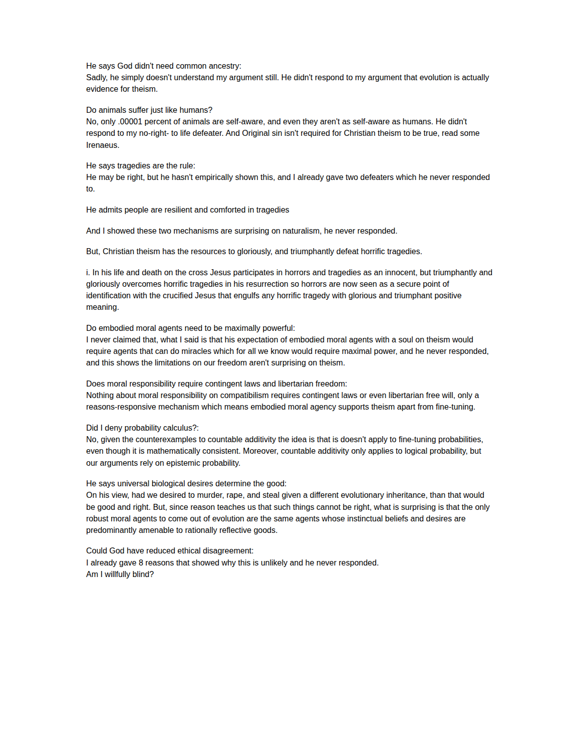He says God didn't need common ancestry:
Sadly, he simply doesn't understand my argument still. He didn't respond to my argument that evolution is actually evidence for theism.
Do animals suffer just like humans?
No, only .00001 percent of animals are self-aware, and even they aren't as self-aware as humans. He didn't respond to my no-right- to life defeater. And Original sin isn't required for Christian theism to be true, read some Irenaeus.
He says tragedies are the rule:
He may be right, but he hasn't empirically shown this, and I already gave two defeaters which he never responded to.
He admits people are resilient and comforted in tragedies
And I showed these two mechanisms are surprising on naturalism, he never responded.
But, Christian theism has the resources to gloriously, and triumphantly defeat horrific tragedies.
i. In his life and death on the cross Jesus participates in horrors and tragedies as an innocent, but triumphantly and gloriously overcomes horrific tragedies in his resurrection so horrors are now seen as a secure point of identification with the crucified Jesus that engulfs any horrific tragedy with glorious and triumphant positive meaning.
Do embodied moral agents need to be maximally powerful:
I never claimed that, what I said is that his expectation of embodied moral agents with a soul on theism would require agents that can do miracles which for all we know would require maximal power, and he never responded, and this shows the limitations on our freedom aren't surprising on theism.
Does moral responsibility require contingent laws and libertarian freedom:
Nothing about moral responsibility on compatibilism requires contingent laws or even libertarian free will, only a reasons-responsive mechanism which means embodied moral agency supports theism apart from fine-tuning.
Did I deny probability calculus?:
No, given the counterexamples to countable additivity the idea is that is doesn't apply to fine-tuning probabilities, even though it is mathematically consistent. Moreover, countable additivity only applies to logical probability, but our arguments rely on epistemic probability.
He says universal biological desires determine the good:
On his view, had we desired to murder, rape, and steal given a different evolutionary inheritance, than that would be good and right. But, since reason teaches us that such things cannot be right, what is surprising is that the only robust moral agents to come out of evolution are the same agents whose instinctual beliefs and desires are predominantly amenable to rationally reflective goods.
Could God have reduced ethical disagreement:
I already gave 8 reasons that showed why this is unlikely and he never responded.
Am I willfully blind?